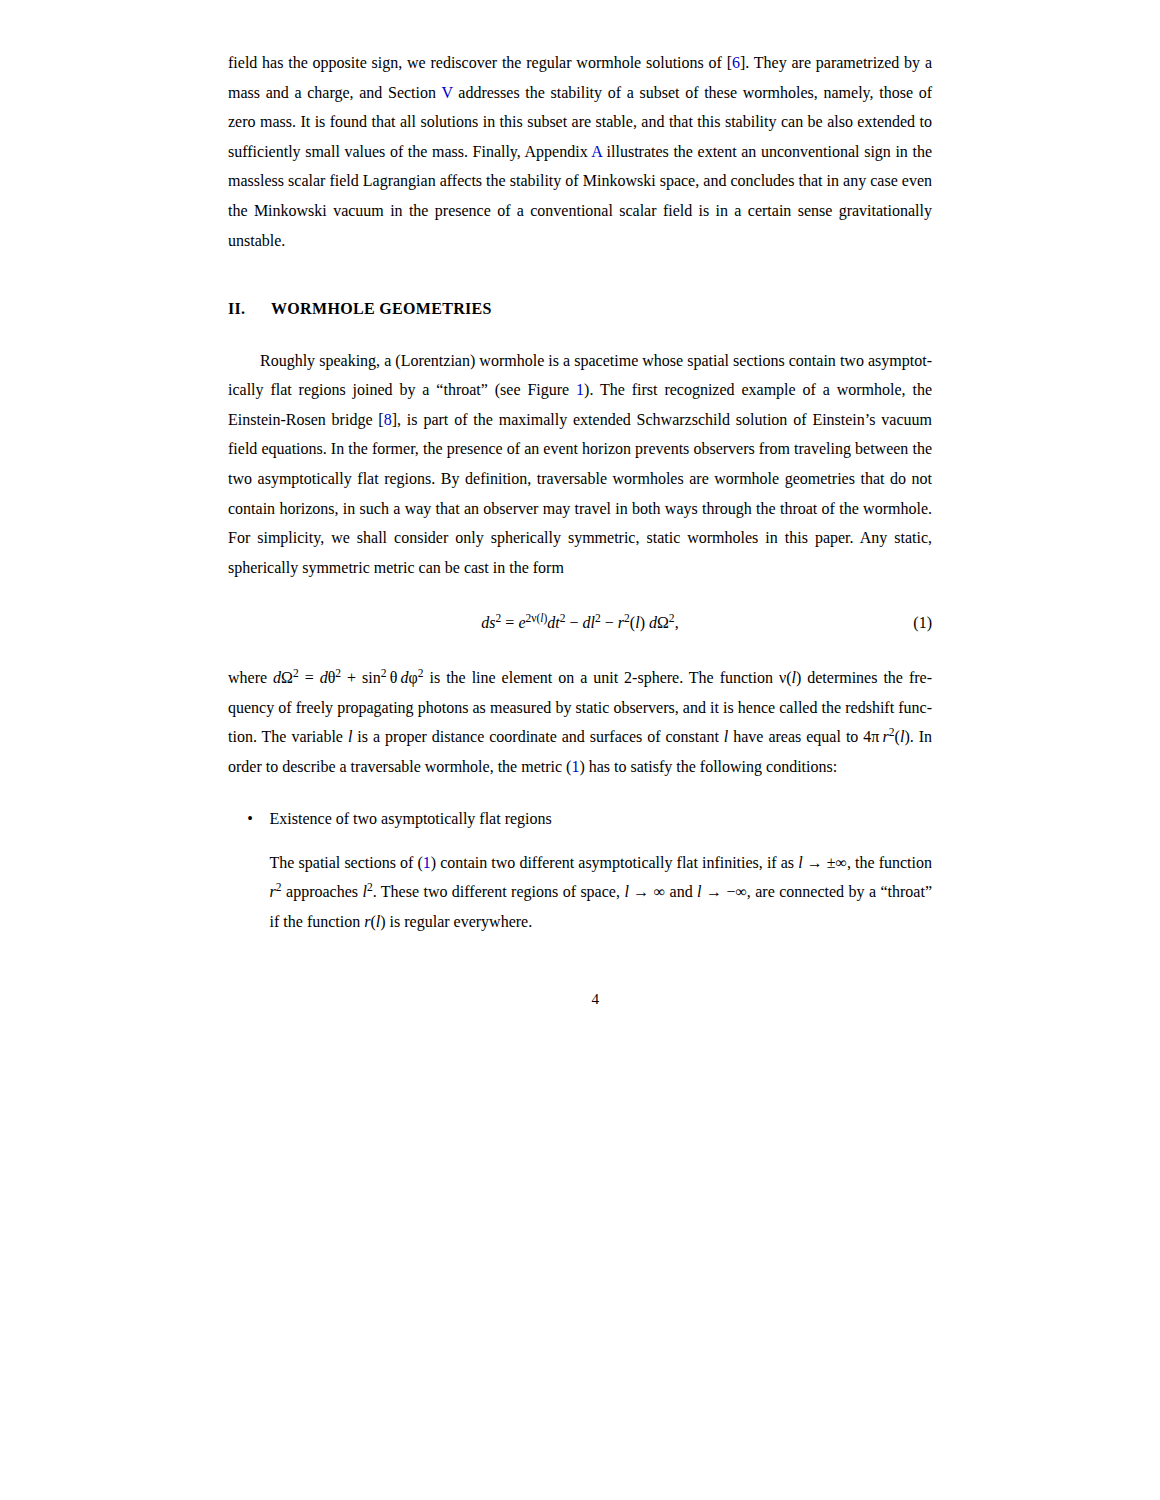field has the opposite sign, we rediscover the regular wormhole solutions of [6]. They are parametrized by a mass and a charge, and Section V addresses the stability of a subset of these wormholes, namely, those of zero mass. It is found that all solutions in this subset are stable, and that this stability can be also extended to sufficiently small values of the mass. Finally, Appendix A illustrates the extent an unconventional sign in the massless scalar field Lagrangian affects the stability of Minkowski space, and concludes that in any case even the Minkowski vacuum in the presence of a conventional scalar field is in a certain sense gravitationally unstable.
II. WORMHOLE GEOMETRIES
Roughly speaking, a (Lorentzian) wormhole is a spacetime whose spatial sections contain two asymptotically flat regions joined by a “throat” (see Figure 1). The first recognized example of a wormhole, the Einstein-Rosen bridge [8], is part of the maximally extended Schwarzschild solution of Einstein’s vacuum field equations. In the former, the presence of an event horizon prevents observers from traveling between the two asymptotically flat regions. By definition, traversable wormholes are wormhole geometries that do not contain horizons, in such a way that an observer may travel in both ways through the throat of the wormhole. For simplicity, we shall consider only spherically symmetric, static wormholes in this paper. Any static, spherically symmetric metric can be cast in the form
ds2 = e2ν(l)dt2 − dl2 − r2(l) d Ω2, (1)
where d Ω2 = dθ2 + sin2 θ dφ2 is the line element on a unit 2-sphere. The function ν(l) determines the frequency of freely propagating photons as measured by static observers, and it is hence called the redshift function. The variable l is a proper distance coordinate and surfaces of constant l have areas equal to 4π r2(l). In order to describe a traversable wormhole, the metric (1) has to satisfy the following conditions:
Existence of two asymptotically flat regions
The spatial sections of (1) contain two different asymptotically flat infinities, if as l → ±∞, the function r2 approaches l2. These two different regions of space, l → ∞ and l → −∞, are connected by a “throat” if the function r(l) is regular everywhere.
4